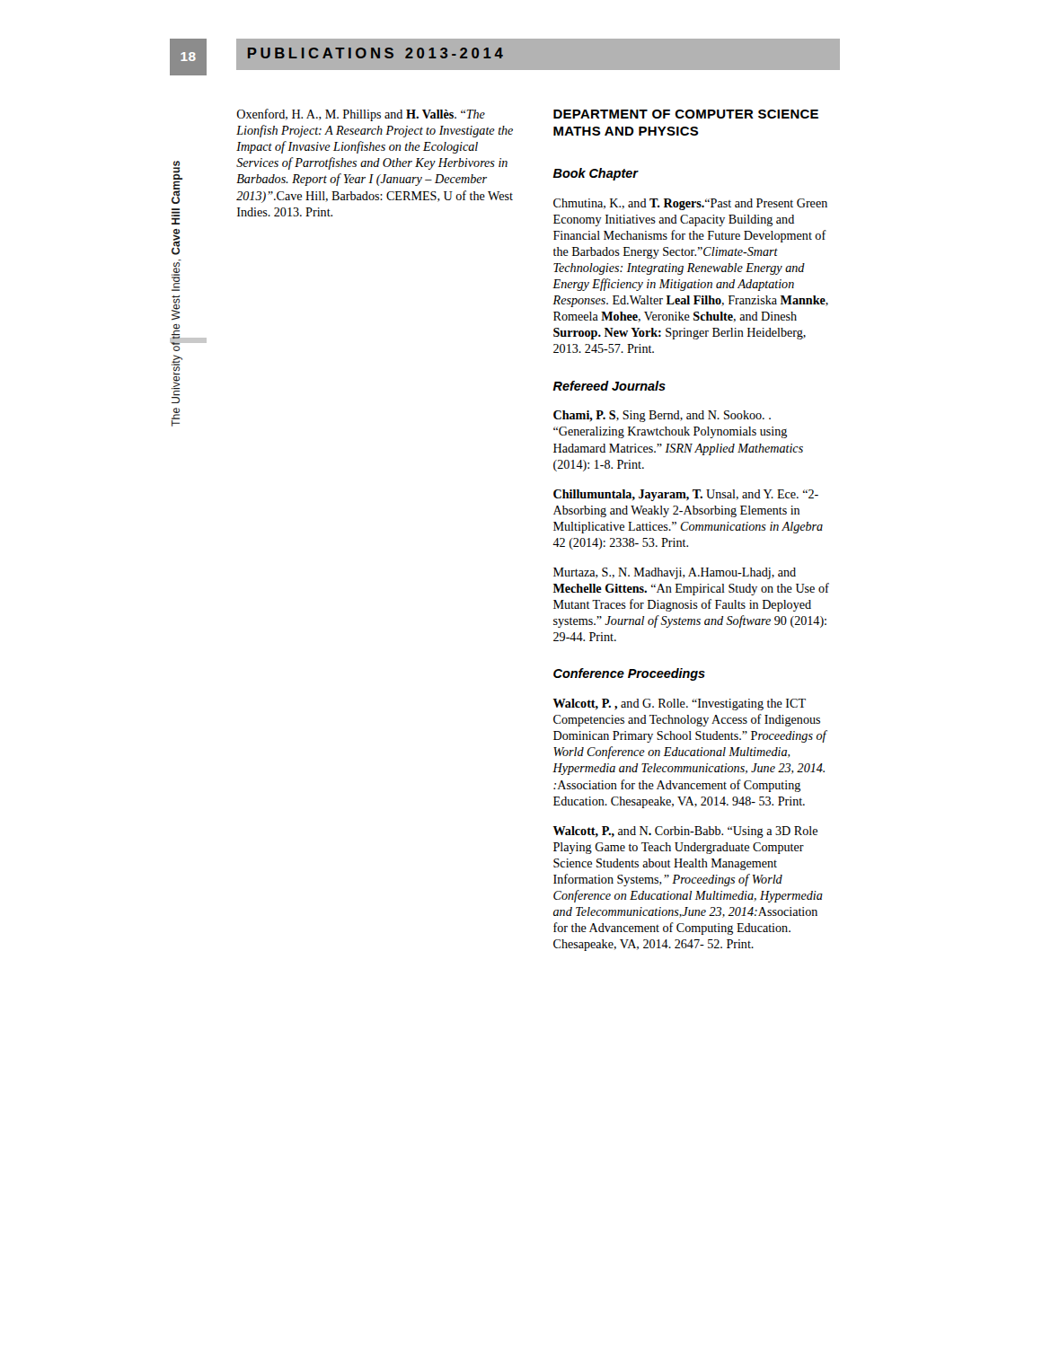18
The University of the West Indies, Cave Hill Campus
PUBLICATIONS 2013-2014
Oxenford, H. A., M. Phillips and H. Vallès. “The Lionfish Project: A Research Project to Investigate the Impact of Invasive Lionfishes on the Ecological Services of Parrotfishes and Other Key Herbivores in Barbados. Report of Year I (January – December 2013)”.Cave Hill, Barbados: CERMES, U of the West Indies. 2013. Print.
Department of Computer Science Maths and Physics
Book Chapter
Chmutina, K., and T. Rogers.“Past and Present Green Economy Initiatives and Capacity Building and Financial Mechanisms for the Future Development of the Barbados Energy Sector.”Climate-Smart Technologies: Integrating Renewable Energy and Energy Efficiency in Mitigation and Adaptation Responses. Ed.Walter Leal Filho, Franziska Mannke, Romeela Mohee, Veronike Schulte, and Dinesh Surroop. New York: Springer Berlin Heidelberg, 2013. 245-57. Print.
Refereed Journals
Chami, P. S, Sing Bernd, and N. Sookoo. . “Generalizing Krawtchouk Polynomials using Hadamard Matrices.” ISRN Applied Mathematics (2014): 1-8. Print.
Chillumuntala, Jayaram, T. Unsal, and Y. Ece. “2-Absorbing and Weakly 2-Absorbing Elements in Multiplicative Lattices.” Communications in Algebra 42 (2014): 2338- 53. Print.
Murtaza, S., N. Madhavji, A.Hamou-Lhadj, and Mechelle Gittens. “An Empirical Study on the Use of Mutant Traces for Diagnosis of Faults in Deployed systems.” Journal of Systems and Software 90 (2014): 29-44. Print.
Conference Proceedings
Walcott, P. , and G. Rolle. “Investigating the ICT Competencies and Technology Access of Indigenous Dominican Primary School Students.” Proceedings of World Conference on Educational Multimedia, Hypermedia and Telecommunications, June 23, 2014. : Association for the Advancement of Computing Education. Chesapeake, VA, 2014. 948- 53. Print.
Walcott, P., and N. Corbin-Babb. “Using a 3D Role Playing Game to Teach Undergraduate Computer Science Students about Health Management Information Systems,” Proceedings of World Conference on Educational Multimedia, Hypermedia and Telecommunications,June 23, 2014: Association for the Advancement of Computing Education. Chesapeake, VA, 2014. 2647- 52. Print.